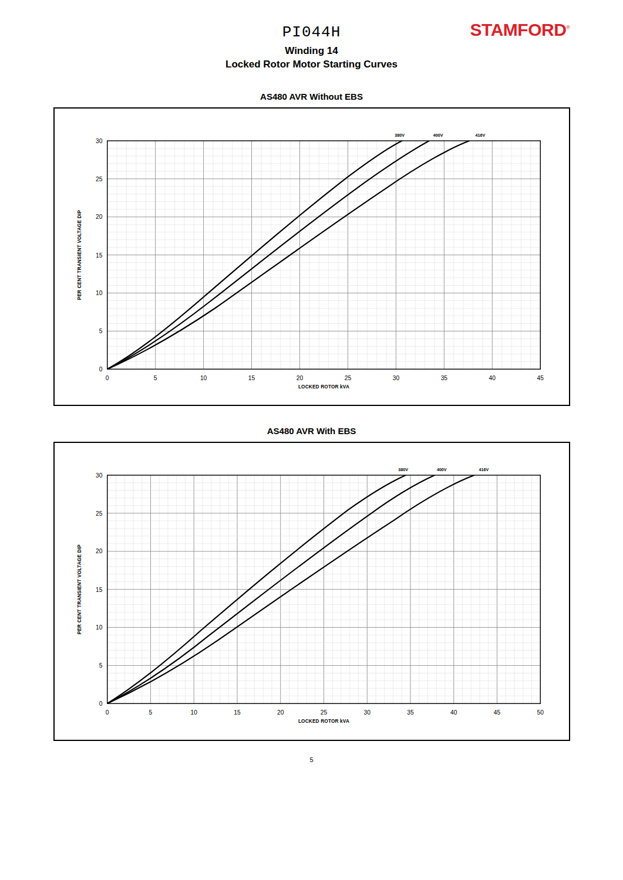STAMFORD®
PI044H
Winding 14
Locked Rotor Motor Starting Curves
AS480 AVR Without EBS
380V 400V 416V 30 25 20 15 10 5 0 0 5 10 15 20 25 30 35 40 45 LOCKED ROTOR kVA PER CENT TRANSIENT VOLTAGE DIP
AS480 AVR With EBS
380V 400V 416V 30 25 20 15 10 5 0 0 5 10 15 20 25 30 35 40 45 50 LOCKED ROTOR kVA PER CENT TRANSIENT VOLTAGE DIP
5